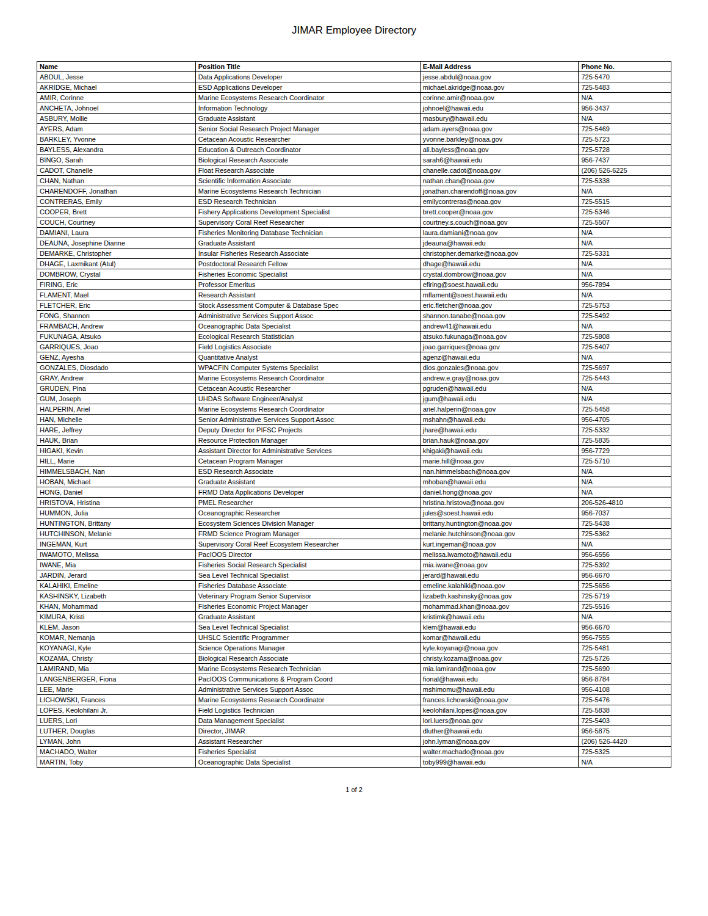JIMAR Employee Directory
| Name | Position Title | E-Mail Address | Phone No. |
| --- | --- | --- | --- |
| ABDUL, Jesse | Data Applications Developer | jesse.abdul@noaa.gov | 725-5470 |
| AKRIDGE, Michael | ESD Applications Developer | michael.akridge@noaa.gov | 725-5483 |
| AMIR, Corinne | Marine Ecosystems Research Coordinator | corinne.amir@noaa.gov | N/A |
| ANCHETA, Johnoel | Information Technology | johnoel@hawaii.edu | 956-3437 |
| ASBURY, Mollie | Graduate Assistant | masbury@hawaii.edu | N/A |
| AYERS, Adam | Senior Social Research Project Manager | adam.ayers@noaa.gov | 725-5469 |
| BARKLEY, Yvonne | Cetacean Acoustic Researcher | yvonne.barkley@noaa.gov | 725-5723 |
| BAYLESS, Alexandra | Education & Outreach Coordinator | ali.bayless@noaa.gov | 725-5728 |
| BINGO, Sarah | Biological Research Associate | sarah6@hawaii.edu | 956-7437 |
| CADOT, Chanelle | Float Research Associate | chanelle.cadot@noaa.gov | (206) 526-6225 |
| CHAN, Nathan | Scientific Information Associate | nathan.chan@noaa.gov | 725-5338 |
| CHARENDOFF, Jonathan | Marine Ecosystems Research Technician | jonathan.charendoff@noaa.gov | N/A |
| CONTRERAS, Emily | ESD Research Technician | emilycontreras@noaa.gov | 725-5515 |
| COOPER, Brett | Fishery Applications Development Specialist | brett.cooper@noaa.gov | 725-5346 |
| COUCH, Courtney | Supervisory Coral Reef Researcher | courtney.s.couch@noaa.gov | 725-5507 |
| DAMIANI, Laura | Fisheries Monitoring Database Technician | laura.damiani@noaa.gov | N/A |
| DEAUNA, Josephine Dianne | Graduate Assistant | jdeauna@hawaii.edu | N/A |
| DEMARKE, Christopher | Insular Fisheries Research Associate | christopher.demarke@noaa.gov | 725-5331 |
| DHAGE, Laxmikant (Atul) | Postdoctoral Research Fellow | dhage@hawaii.edu | N/A |
| DOMBROW, Crystal | Fisheries Economic Specialist | crystal.dombrow@noaa.gov | N/A |
| FIRING, Eric | Professor Emeritus | efiring@soest.hawaii.edu | 956-7894 |
| FLAMENT, Mael | Research Assistant | mflament@soest.hawaii.edu | N/A |
| FLETCHER, Eric | Stock Assessment Computer & Database Spec | eric.fletcher@noaa.gov | 725-5753 |
| FONG, Shannon | Administrative Services Support Assoc | shannon.tanabe@noaa.gov | 725-5492 |
| FRAMBACH, Andrew | Oceanographic Data Specialist | andrew41@hawaii.edu | N/A |
| FUKUNAGA, Atsuko | Ecological Research Statistician | atsuko.fukunaga@noaa.gov | 725-5808 |
| GARRIQUES, Joao | Field Logistics Associate | joao.garriques@noaa.gov | 725-5407 |
| GENZ, Ayesha | Quantitative Analyst | agenz@hawaii.edu | N/A |
| GONZALES, Diosdado | WPACFIN Computer Systems Specialist | dios.gonzales@noaa.gov | 725-5697 |
| GRAY, Andrew | Marine Ecosystems Research Coordinator | andrew.e.gray@noaa.gov | 725-5443 |
| GRUDEN, Pina | Cetacean Acoustic Researcher | pgruden@hawaii.edu | N/A |
| GUM, Joseph | UHDAS Software Engineer/Analyst | jgum@hawaii.edu | N/A |
| HALPERIN, Ariel | Marine Ecosystems Research Coordinator | ariel.halperin@noaa.gov | 725-5458 |
| HAN, Michelle | Senior Administrative Services Support Assoc | mshahn@hawaii.edu | 956-4705 |
| HARE, Jeffrey | Deputy Director for PIFSC Projects | jhare@hawaii.edu | 725-5332 |
| HAUK, Brian | Resource Protection Manager | brian.hauk@noaa.gov | 725-5835 |
| HIGAKI, Kevin | Assistant Director for Administrative Services | khigaki@hawaii.edu | 956-7729 |
| HILL, Marie | Cetacean Program Manager | marie.hill@noaa.gov | 725-5710 |
| HIMMELSBACH, Nan | ESD Research Associate | nan.himmelsbach@noaa.gov | N/A |
| HOBAN, Michael | Graduate Assistant | mhoban@hawaii.edu | N/A |
| HONG, Daniel | FRMD Data Applications Developer | daniel.hong@noaa.gov | N/A |
| HRISTOVA, Hristina | PMEL Researcher | hristina.hristova@noaa.gov | 206-526-4810 |
| HUMMON, Julia | Oceanographic Researcher | jules@soest.hawaii.edu | 956-7037 |
| HUNTINGTON, Brittany | Ecosystem Sciences Division Manager | brittany.huntington@noaa.gov | 725-5438 |
| HUTCHINSON, Melanie | FRMD Science Program Manager | melanie.hutchinson@noaa.gov | 725-5362 |
| INGEMAN, Kurt | Supervisory Coral Reef Ecosystem Researcher | kurt.ingeman@noaa.gov | N/A |
| IWAMOTO, Melissa | PacIOOS Director | melissa.iwamoto@hawaii.edu | 956-6556 |
| IWANE, Mia | Fisheries Social Research Specialist | mia.iwane@noaa.gov | 725-5392 |
| JARDIN, Jerard | Sea Level Technical Specialist | jerard@hawaii.edu | 956-6670 |
| KALAHIKI, Emeline | Fisheries Database Associate | emeline.kalahiki@noaa.gov | 725-5656 |
| KASHINSKY, Lizabeth | Veterinary Program Senior Supervisor | lizabeth.kashinsky@noaa.gov | 725-5719 |
| KHAN, Mohammad | Fisheries Economic Project Manager | mohammad.khan@noaa.gov | 725-5516 |
| KIMURA, Kristi | Graduate Assistant | kristimk@hawaii.edu | N/A |
| KLEM, Jason | Sea Level Technical Specialist | klem@hawaii.edu | 956-6670 |
| KOMAR, Nemanja | UHSLC Scientific Programmer | komar@hawaii.edu | 956-7555 |
| KOYANAGI, Kyle | Science Operations Manager | kyle.koyanagi@noaa.gov | 725-5481 |
| KOZAMA, Christy | Biological Research Associate | christy.kozama@noaa.gov | 725-5726 |
| LAMIRAND, Mia | Marine Ecosystems Research Technician | mia.lamirand@noaa.gov | 725-5690 |
| LANGENBERGER, Fiona | PacIOOS Communications & Program Coord | fional@hawaii.edu | 956-8784 |
| LEE, Marie | Administrative Services Support Assoc | mshimomu@hawaii.edu | 956-4108 |
| LICHOWSKI, Frances | Marine Ecosystems Research Coordinator | frances.lichowski@noaa.gov | 725-5476 |
| LOPES, Keolohilani Jr. | Field Logistics Technician | keolohilani.lopes@noaa.gov | 725-5838 |
| LUERS, Lori | Data Management Specialist | lori.luers@noaa.gov | 725-5403 |
| LUTHER, Douglas | Director, JIMAR | dluther@hawaii.edu | 956-5875 |
| LYMAN, John | Assistant Researcher | john.lyman@noaa.gov | (206) 526-4420 |
| MACHADO, Walter | Fisheries Specialist | walter.machado@noaa.gov | 725-5325 |
| MARTIN, Toby | Oceanographic Data Specialist | toby999@hawaii.edu | N/A |
1 of 2